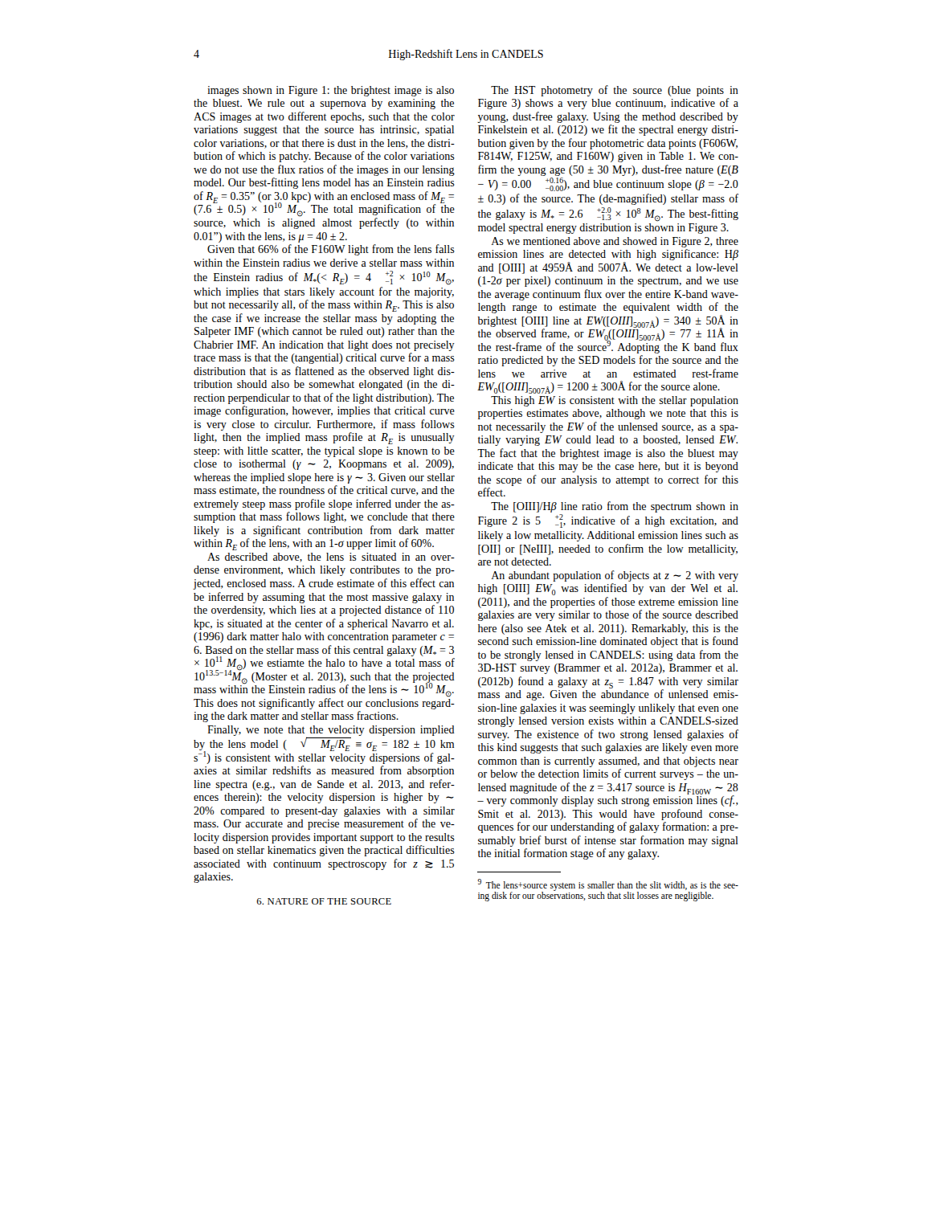4 High-Redshift Lens in CANDELS
images shown in Figure 1: the brightest image is also the bluest. We rule out a supernova by examining the ACS images at two different epochs, such that the color variations suggest that the source has intrinsic, spatial color variations, or that there is dust in the lens, the distribution of which is patchy. Because of the color variations we do not use the flux ratios of the images in our lensing model. Our best-fitting lens model has an Einstein radius of RE = 0.35” (or 3.0 kpc) with an enclosed mass of ME = (7.6 ± 0.5) × 1010 M⊙. The total magnification of the source, which is aligned almost perfectly (to within 0.01”) with the lens, is μ = 40 ± 2.
Given that 66% of the F160W light from the lens falls within the Einstein radius we derive a stellar mass within the Einstein radius of M*(< RE) = 4+2−1 × 1010 M⊙, which implies that stars likely account for the majority, but not necessarily all, of the mass within RE. This is also the case if we increase the stellar mass by adopting the Salpeter IMF (which cannot be ruled out) rather than the Chabrier IMF. An indication that light does not precisely trace mass is that the (tangential) critical curve for a mass distribution that is as flattened as the observed light distribution should also be somewhat elongated (in the direction perpendicular to that of the light distribution). The image configuration, however, implies that critical curve is very close to circulur. Furthermore, if mass follows light, then the implied mass profile at RE is unusually steep: with little scatter, the typical slope is known to be close to isothermal (γ ∼ 2, Koopmans et al. 2009), whereas the implied slope here is γ ∼ 3. Given our stellar mass estimate, the roundness of the critical curve, and the extremely steep mass profile slope inferred under the assumption that mass follows light, we conclude that there likely is a significant contribution from dark matter within RE of the lens, with an 1-σ upper limit of 60%.
As described above, the lens is situated in an overdense environment, which likely contributes to the projected, enclosed mass. A crude estimate of this effect can be inferred by assuming that the most massive galaxy in the overdensity, which lies at a projected distance of 110 kpc, is situated at the center of a spherical Navarro et al. (1996) dark matter halo with concentration parameter c = 6. Based on the stellar mass of this central galaxy (M* = 3 × 1011 M⊙) we estiamte the halo to have a total mass of 1013.5−14M⊙ (Moster et al. 2013), such that the projected mass within the Einstein radius of the lens is ∼ 1010 M⊙. This does not significantly affect our conclusions regarding the dark matter and stellar mass fractions.
Finally, we note that the velocity dispersion implied by the lens model (ME/RE ≡ σE = 182 ± 10 km s−1) is consistent with stellar velocity dispersions of galaxies at similar redshifts as measured from absorption line spectra (e.g., van de Sande et al. 2013, and references therein): the velocity dispersion is higher by ∼ 20% compared to present-day galaxies with a similar mass. Our accurate and precise measurement of the velocity dispersion provides important support to the results based on stellar kinematics given the practical difficulties associated with continuum spectroscopy for z ≳ 1.5 galaxies.
6. Nature of the Source
The HST photometry of the source (blue points in Figure 3) shows a very blue continuum, indicative of a young, dust-free galaxy. Using the method described by Finkelstein et al. (2012) we fit the spectral energy distribution given by the four photometric data points (F606W, F814W, F125W, and F160W) given in Table 1. We confirm the young age (50 ± 30 Myr), dust-free nature (E(B − V) = 0.00+0.16−0.00), and blue continuum slope (β = −2.0 ± 0.3) of the source. The (de-magnified) stellar mass of the galaxy is M* = 2.6+2.0−1.3 × 108 M⊙. The best-fitting model spectral energy distribution is shown in Figure 3.
As we mentioned above and showed in Figure 2, three emission lines are detected with high significance: Hβ and [OIII] at 4959Å and 5007Å. We detect a low-level (1-2σ per pixel) continuum in the spectrum, and we use the average continuum flux over the entire K-band wavelength range to estimate the equivalent width of the brightest [OIII] line at EW([OIII]5007Å) = 340 ± 50Å in the observed frame, or EW0([OIII]5007Å) = 77 ± 11Å in the rest-frame of the source9. Adopting the K band flux ratio predicted by the SED models for the source and the lens we arrive at an estimated rest-frame EW0([OIII]5007Å) = 1200 ± 300Å for the source alone.
This high EW is consistent with the stellar population properties estimates above, although we note that this is not necessarily the EW of the unlensed source, as a spatially varying EW could lead to a boosted, lensed EW. The fact that the brightest image is also the bluest may indicate that this may be the case here, but it is beyond the scope of our analysis to attempt to correct for this effect.
The [OIII]/Hβ line ratio from the spectrum shown in Figure 2 is 5+2−1, indicative of a high excitation, and likely a low metallicity. Additional emission lines such as [OII] or [NeIII], needed to confirm the low metallicity, are not detected.
An abundant population of objects at z ∼ 2 with very high [OIII] EW0 was identified by van der Wel et al. (2011), and the properties of those extreme emission line galaxies are very similar to those of the source described here (also see Atek et al. 2011). Remarkably, this is the second such emission-line dominated object that is found to be strongly lensed in CANDELS: using data from the 3D-HST survey (Brammer et al. 2012a), Brammer et al. (2012b) found a galaxy at zS = 1.847 with very similar mass and age. Given the abundance of unlensed emission-line galaxies it was seemingly unlikely that even one strongly lensed version exists within a CANDELS-sized survey. The existence of two strong lensed galaxies of this kind suggests that such galaxies are likely even more common than is currently assumed, and that objects near or below the detection limits of current surveys – the unlensed magnitude of the z = 3.417 source is HF160W ∼ 28 – very commonly display such strong emission lines (cf., Smit et al. 2013). This would have profound consequences for our understanding of galaxy formation: a presumably brief burst of intense star formation may signal the initial formation stage of any galaxy.
9 The lens+source system is smaller than the slit width, as is the seeing disk for our observations, such that slit losses are negligible.